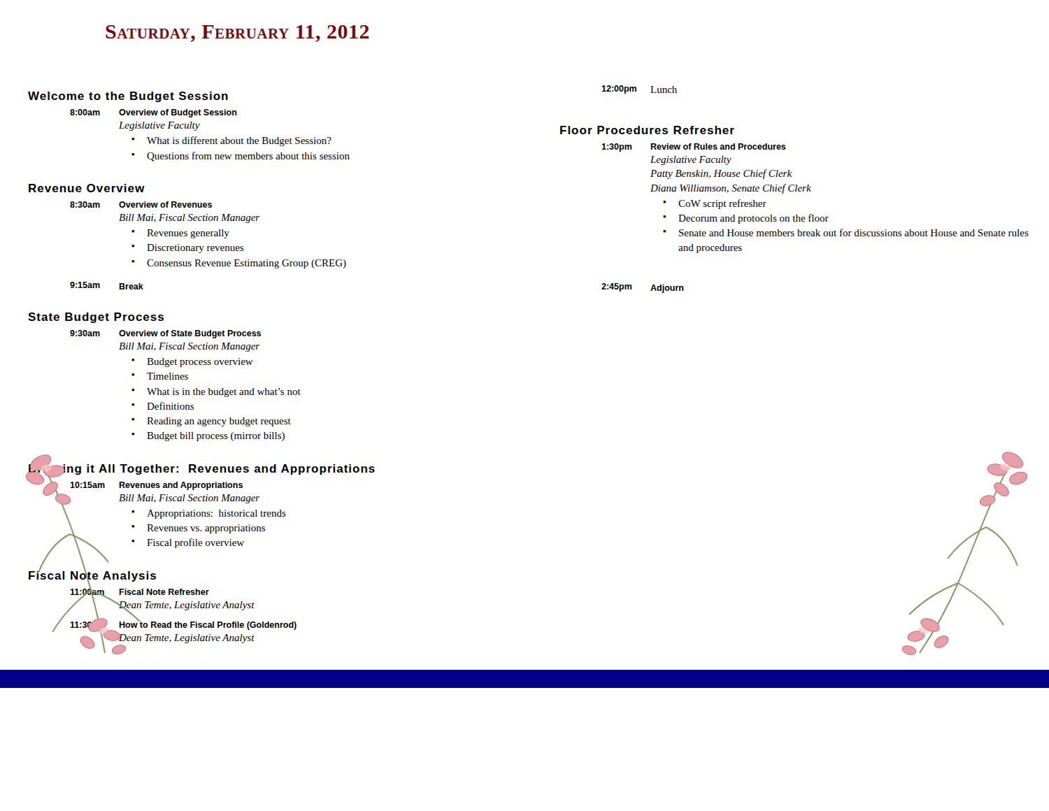Saturday, February 11, 2012
Welcome to the Budget Session
8:00am
Overview of Budget Session
Legislative Faculty
What is different about the Budget Session?
Questions from new members about this session
Revenue Overview
8:30am
Overview of Revenues
Bill Mai, Fiscal Section Manager
Revenues generally
Discretionary revenues
Consensus Revenue Estimating Group (CREG)
9:15am
Break
State Budget Process
9:30am
Overview of State Budget Process
Bill Mai, Fiscal Section Manager
Budget process overview
Timelines
What is in the budget and what’s not
Definitions
Reading an agency budget request
Budget bill process (mirror bills)
Bringing it All Together: Revenues and Appropriations
10:15am
Revenues and Appropriations
Bill Mai, Fiscal Section Manager
Appropriations: historical trends
Revenues vs. appropriations
Fiscal profile overview
Fiscal Note Analysis
11:00am
Fiscal Note Refresher
Dean Temte, Legislative Analyst
11:30am
How to Read the Fiscal Profile (Goldenrod)
Dean Temte, Legislative Analyst
12:00pm
Lunch
Floor Procedures Refresher
1:30pm
Review of Rules and Procedures
Legislative Faculty
Patty Benskin, House Chief Clerk
Diana Williamson, Senate Chief Clerk
CoW script refresher
Decorum and protocols on the floor
Senate and House members break out for discussions about House and Senate rules and procedures
2:45pm
Adjourn